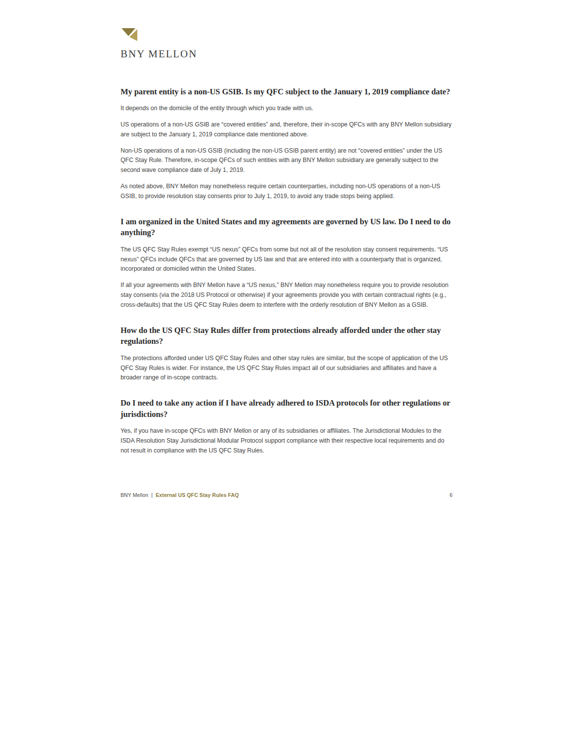BNY MELLON
My parent entity is a non-US GSIB. Is my QFC subject to the January 1, 2019 compliance date?
It depends on the domicile of the entity through which you trade with us.
US operations of a non-US GSIB are “covered entities” and, therefore, their in-scope QFCs with any BNY Mellon subsidiary are subject to the January 1, 2019 compliance date mentioned above.
Non-US operations of a non-US GSIB (including the non-US GSIB parent entity) are not “covered entities” under the US QFC Stay Rule. Therefore, in-scope QFCs of such entities with any BNY Mellon subsidiary are generally subject to the second wave compliance date of July 1, 2019.
As noted above, BNY Mellon may nonetheless require certain counterparties, including non-US operations of a non-US GSIB, to provide resolution stay consents prior to July 1, 2019, to avoid any trade stops being applied.
I am organized in the United States and my agreements are governed by US law. Do I need to do anything?
The US QFC Stay Rules exempt “US nexus” QFCs from some but not all of the resolution stay consent requirements. “US nexus” QFCs include QFCs that are governed by US law and that are entered into with a counterparty that is organized, incorporated or domiciled within the United States.
If all your agreements with BNY Mellon have a “US nexus,” BNY Mellon may nonetheless require you to provide resolution stay consents (via the 2018 US Protocol or otherwise) if your agreements provide you with certain contractual rights (e.g., cross-defaults) that the US QFC Stay Rules deem to interfere with the orderly resolution of BNY Mellon as a GSIB.
How do the US QFC Stay Rules differ from protections already afforded under the other stay regulations?
The protections afforded under US QFC Stay Rules and other stay rules are similar, but the scope of application of the US QFC Stay Rules is wider. For instance, the US QFC Stay Rules impact all of our subsidiaries and affiliates and have a broader range of in-scope contracts.
Do I need to take any action if I have already adhered to ISDA protocols for other regulations or jurisdictions?
Yes, if you have in-scope QFCs with BNY Mellon or any of its subsidiaries or affiliates. The Jurisdictional Modules to the ISDA Resolution Stay Jurisdictional Modular Protocol support compliance with their respective local requirements and do not result in compliance with the US QFC Stay Rules.
BNY Mellon | External US QFC Stay Rules FAQ
6